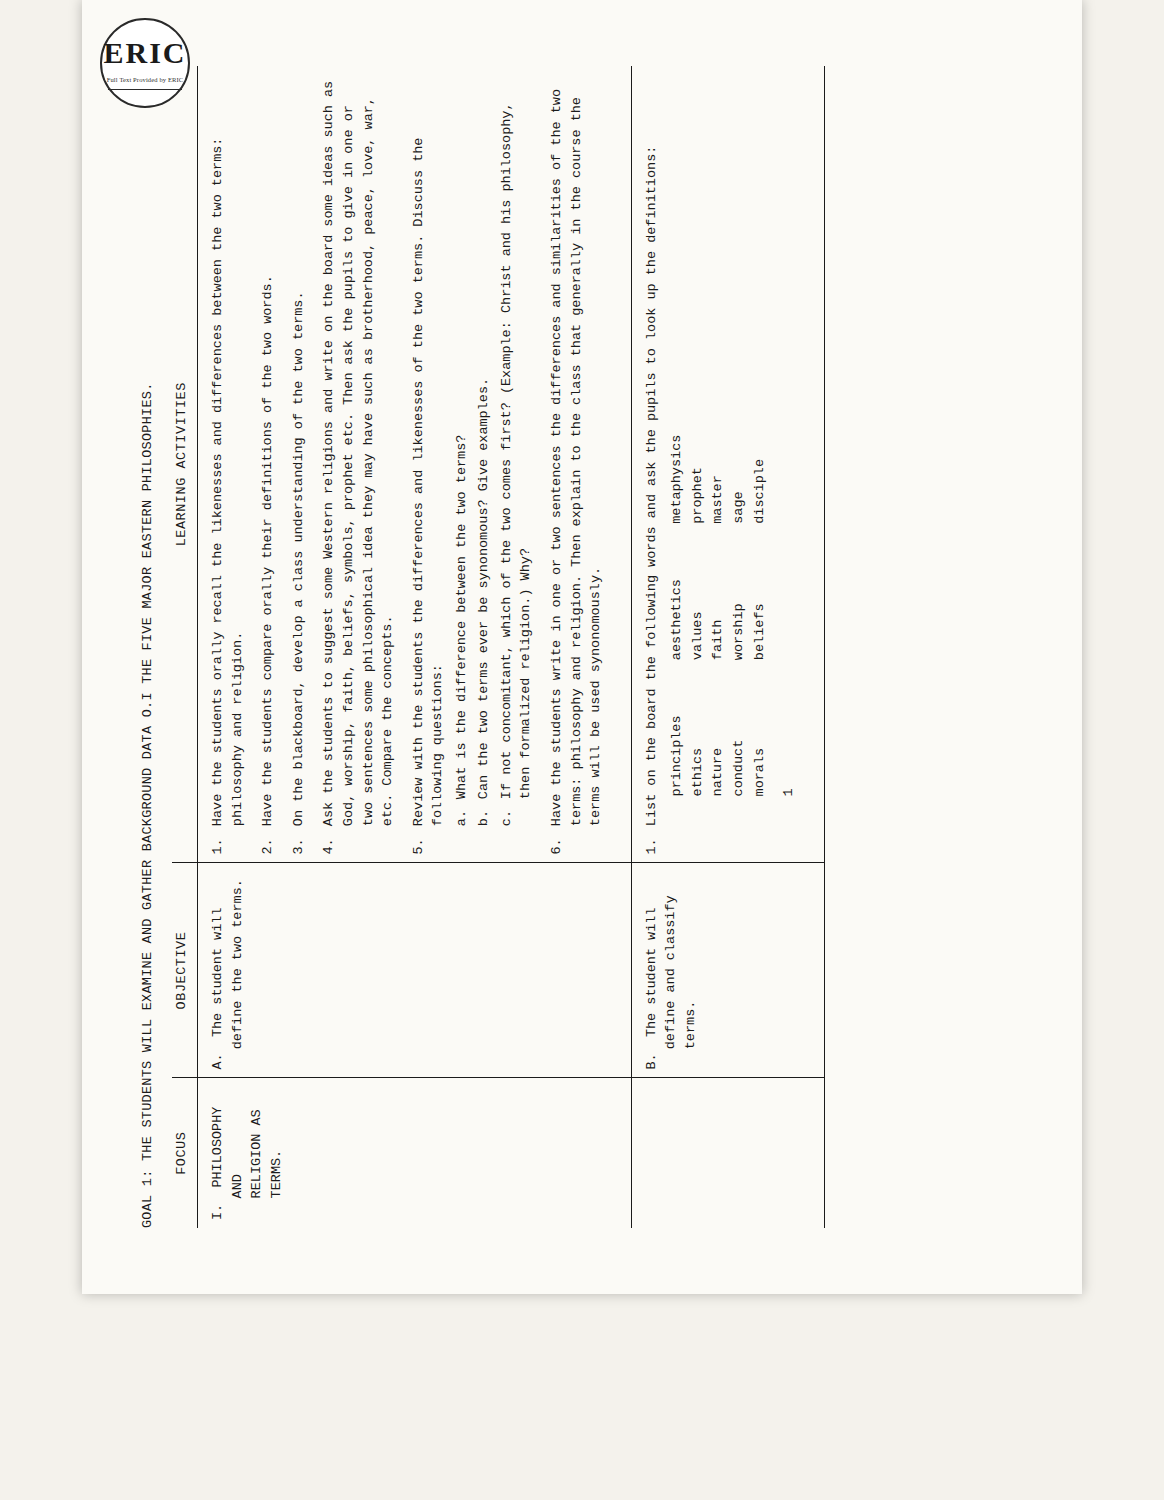ERIC Full Text Provided by ERIC
GOAL 1: THE STUDENTS WILL EXAMINE AND GATHER BACKGROUND DATA O.I THE FIVE MAJOR EASTERN PHILOSOPHIES.
| FOCUS | OBJECTIVE | LEARNING ACTIVITIES |
| --- | --- | --- |
| I. PHILOSOPHY AND RELIGION AS TERMS. | A. The student will define the two terms. | 1. Have the students orally recall the likenesses and differences between the two terms: philosophy and religion. 2. Have the students compare orally their definitions of the two words. 3. On the blackboard, develop a class understanding of the two terms. 4. Ask the students to suggest some Western religions and write on the board some ideas such as God, worship, faith, beliefs, symbols, prophet etc. Then ask the pupils to give in one or two sentences some philosophical idea they may have such as brotherhood, peace, love, war, etc. Compare the concepts. 5. Review with the students the differences and likenesses of the two terms. Discuss the following questions: a. What is the difference between the two terms? b. Can the two terms ever be synonomous? Give examples. c. If not concomitant, which of the two comes first? (Example: Christ and his philosophy, then formalized religion.) Why? 6. Have the students write in one or two sentences the differences and similarities of the two terms: philosophy and religion. Then explain to the class that generally in the course the terms will be used synonomously. |
| | B. The student will define and classify terms. | 1. List on the board the following words and ask the pupils to look up the definitions: principles aesthetics metaphysics ethics values prophet nature faith master conduct worship sage morals beliefs disciple 1 |